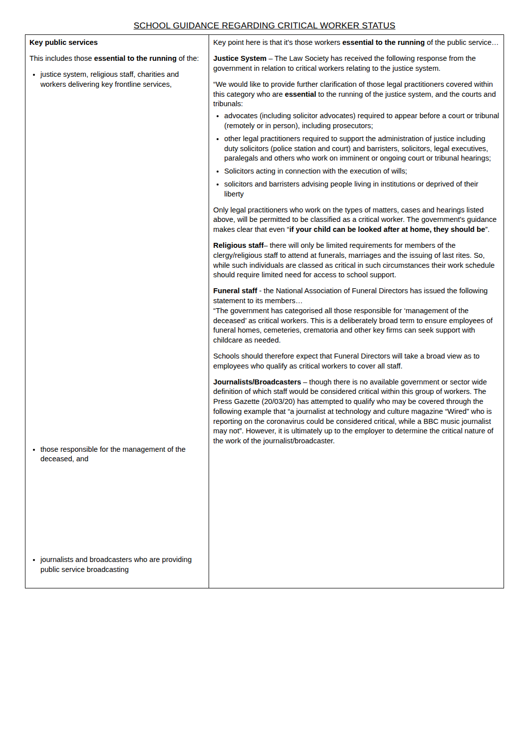SCHOOL GUIDANCE REGARDING CRITICAL WORKER STATUS
| Key public services This includes those essential to the running of the: justice system, religious staff, charities and workers delivering key frontline services, those responsible for the management of the deceased, and journalists and broadcasters who are providing public service broadcasting | Key point here is that it's those workers essential to the running of the public service… Justice System – The Law Society has received the following response from the government in relation to critical workers relating to the justice system. “We would like to provide further clarification of those legal practitioners covered within this category who are essential to the running of the justice system, and the courts and tribunals: advocates (including solicitor advocates) required to appear before a court or tribunal (remotely or in person), including prosecutors; other legal practitioners required to support the administration of justice including duty solicitors (police station and court) and barristers, solicitors, legal executives, paralegals and others who work on imminent or ongoing court or tribunal hearings; Solicitors acting in connection with the execution of wills; solicitors and barristers advising people living in institutions or deprived of their liberty Only legal practitioners who work on the types of matters, cases and hearings listed above, will be permitted to be classified as a critical worker. The government's guidance makes clear that even “ if your child can be looked after at home, they should be ”. Religious staff – there will only be limited requirements for members of the clergy/religious staff to attend at funerals, marriages and the issuing of last rites. So, while such individuals are classed as critical in such circumstances their work schedule should require limited need for access to school support. Funeral staff - the National Association of Funeral Directors has issued the following statement to its members… “The government has categorised all those responsible for ‘management of the deceased’ as critical workers. This is a deliberately broad term to ensure employees of funeral homes, cemeteries, crematoria and other key firms can seek support with childcare as needed. Schools should therefore expect that Funeral Directors will take a broad view as to employees who qualify as critical workers to cover all staff. Journalists/Broadcasters – though there is no available government or sector wide definition of which staff would be considered critical within this group of workers. The Press Gazette (20/03/20) has attempted to qualify who may be covered through the following example that “a journalist at technology and culture magazine “Wired” who is reporting on the coronavirus could be considered critical, while a BBC music journalist may not”. However, it is ultimately up to the employer to determine the critical nature of the work of the journalist/broadcaster. |